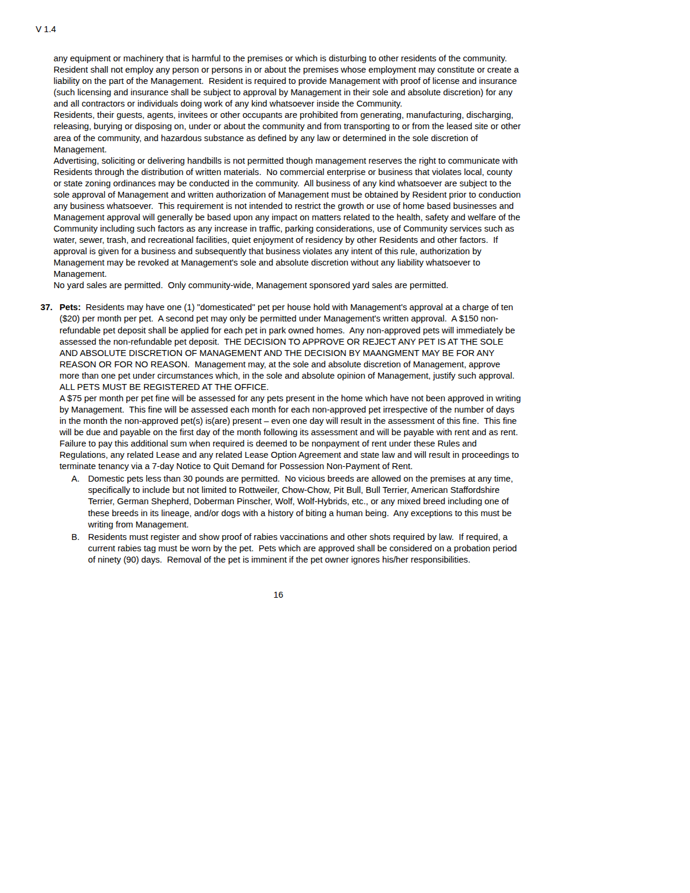V 1.4
any equipment or machinery that is harmful to the premises or which is disturbing to other residents of the community. Resident shall not employ any person or persons in or about the premises whose employment may constitute or create a liability on the part of the Management. Resident is required to provide Management with proof of license and insurance (such licensing and insurance shall be subject to approval by Management in their sole and absolute discretion) for any and all contractors or individuals doing work of any kind whatsoever inside the Community.
Residents, their guests, agents, invitees or other occupants are prohibited from generating, manufacturing, discharging, releasing, burying or disposing on, under or about the community and from transporting to or from the leased site or other area of the community, and hazardous substance as defined by any law or determined in the sole discretion of Management.
Advertising, soliciting or delivering handbills is not permitted though management reserves the right to communicate with Residents through the distribution of written materials. No commercial enterprise or business that violates local, county or state zoning ordinances may be conducted in the community. All business of any kind whatsoever are subject to the sole approval of Management and written authorization of Management must be obtained by Resident prior to conduction any business whatsoever. This requirement is not intended to restrict the growth or use of home based businesses and Management approval will generally be based upon any impact on matters related to the health, safety and welfare of the Community including such factors as any increase in traffic, parking considerations, use of Community services such as water, sewer, trash, and recreational facilities, quiet enjoyment of residency by other Residents and other factors. If approval is given for a business and subsequently that business violates any intent of this rule, authorization by Management may be revoked at Management's sole and absolute discretion without any liability whatsoever to Management.
No yard sales are permitted. Only community-wide, Management sponsored yard sales are permitted.
37.
Pets: Residents may have one (1) "domesticated" pet per house hold with Management's approval at a charge of ten ($20) per month per pet. A second pet may only be permitted under Management's written approval. A $150 non-refundable pet deposit shall be applied for each pet in park owned homes. Any non-approved pets will immediately be assessed the non-refundable pet deposit. THE DECISION TO APPROVE OR REJECT ANY PET IS AT THE SOLE AND ABSOLUTE DISCRETION OF MANAGEMENT AND THE DECISION BY MAANGMENT MAY BE FOR ANY REASON OR FOR NO REASON. Management may, at the sole and absolute discretion of Management, approve more than one pet under circumstances which, in the sole and absolute opinion of Management, justify such approval. ALL PETS MUST BE REGISTERED AT THE OFFICE.
A $75 per month per pet fine will be assessed for any pets present in the home which have not been approved in writing by Management. This fine will be assessed each month for each non-approved pet irrespective of the number of days in the month the non-approved pet(s) is(are) present – even one day will result in the assessment of this fine. This fine will be due and payable on the first day of the month following its assessment and will be payable with rent and as rent. Failure to pay this additional sum when required is deemed to be nonpayment of rent under these Rules and Regulations, any related Lease and any related Lease Option Agreement and state law and will result in proceedings to terminate tenancy via a 7-day Notice to Quit Demand for Possession Non-Payment of Rent.
A.
Domestic pets less than 30 pounds are permitted. No vicious breeds are allowed on the premises at any time, specifically to include but not limited to Rottweiler, Chow-Chow, Pit Bull, Bull Terrier, American Staffordshire Terrier, German Shepherd, Doberman Pinscher, Wolf, Wolf-Hybrids, etc., or any mixed breed including one of these breeds in its lineage, and/or dogs with a history of biting a human being. Any exceptions to this must be writing from Management.
B.
Residents must register and show proof of rabies vaccinations and other shots required by law. If required, a current rabies tag must be worn by the pet. Pets which are approved shall be considered on a probation period of ninety (90) days. Removal of the pet is imminent if the pet owner ignores his/her responsibilities.
16